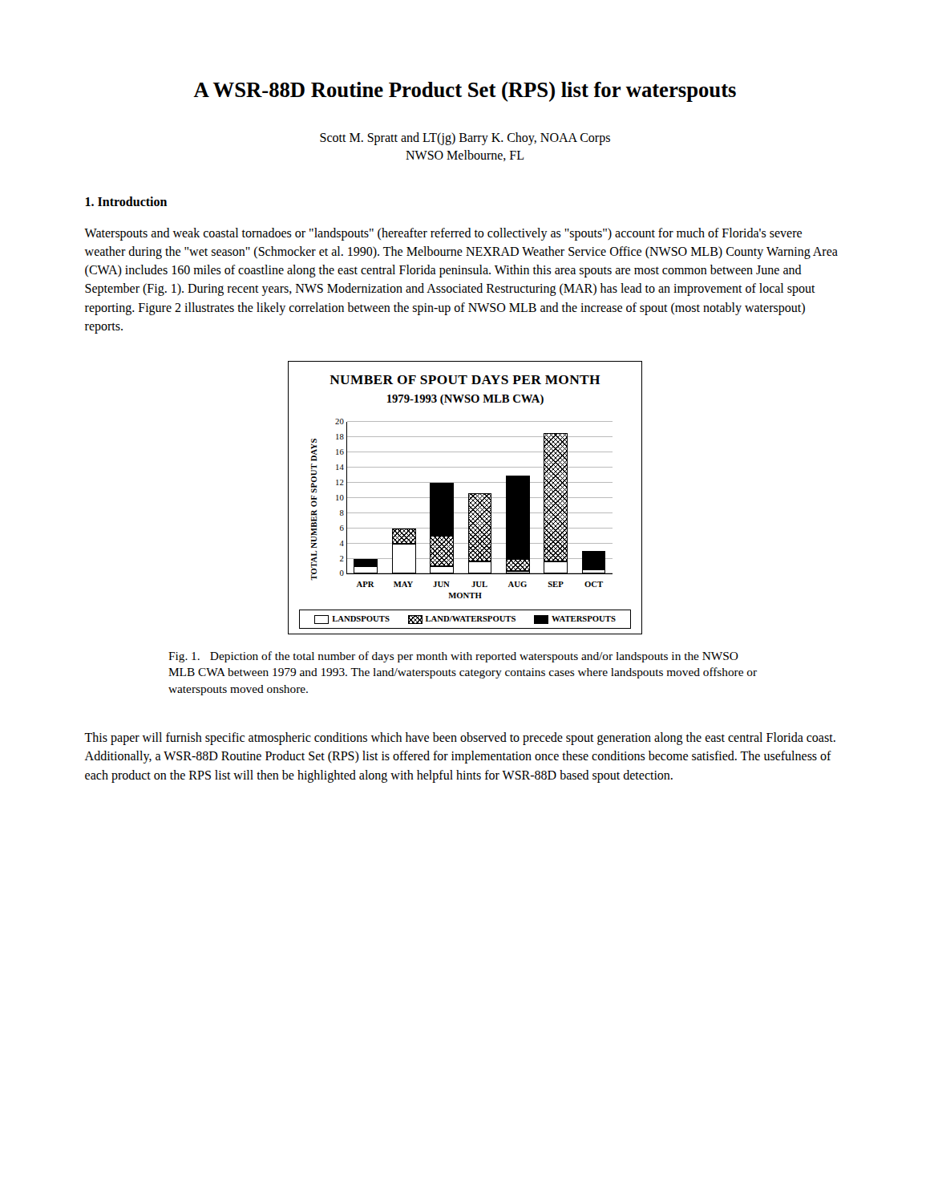A WSR-88D Routine Product Set (RPS) list for waterspouts
Scott M. Spratt and LT(jg) Barry K. Choy, NOAA Corps
NWSO Melbourne, FL
1. Introduction
Waterspouts and weak coastal tornadoes or "landspouts" (hereafter referred to collectively as "spouts") account for much of Florida's severe weather during the "wet season" (Schmocker et al. 1990). The Melbourne NEXRAD Weather Service Office (NWSO MLB) County Warning Area (CWA) includes 160 miles of coastline along the east central Florida peninsula. Within this area spouts are most common between June and September (Fig. 1). During recent years, NWS Modernization and Associated Restructuring (MAR) has lead to an improvement of local spout reporting. Figure 2 illustrates the likely correlation between the spin-up of NWSO MLB and the increase of spout (most notably waterspout) reports.
NUMBER OF SPOUT DAYS PER MONTH
1979-1993 (NWSO MLB CWA)
TOTAL NUMBER OF SPOUT DAYS
20
18
16
14
12
10
8
6
4
2
0
APR MAY JUN JUL AUG SEP OCT
MONTH
LANDSPOUTS LAND/WATERSPOUTS WATERSPOUTS
Fig. 1. Depiction of the total number of days per month with reported waterspouts and/or landspouts in the NWSO MLB CWA between 1979 and 1993. The land/waterspouts category contains cases where landspouts moved offshore or waterspouts moved onshore.
This paper will furnish specific atmospheric conditions which have been observed to precede spout generation along the east central Florida coast. Additionally, a WSR-88D Routine Product Set (RPS) list is offered for implementation once these conditions become satisfied. The usefulness of each product on the RPS list will then be highlighted along with helpful hints for WSR-88D based spout detection.